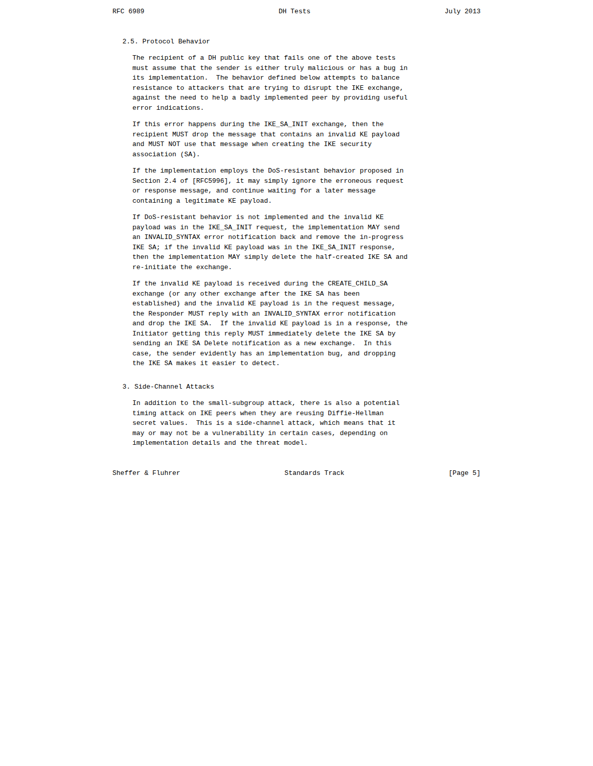RFC 6989 DH Tests July 2013
2.5. Protocol Behavior
The recipient of a DH public key that fails one of the above tests must assume that the sender is either truly malicious or has a bug in its implementation. The behavior defined below attempts to balance resistance to attackers that are trying to disrupt the IKE exchange, against the need to help a badly implemented peer by providing useful error indications.
If this error happens during the IKE_SA_INIT exchange, then the recipient MUST drop the message that contains an invalid KE payload and MUST NOT use that message when creating the IKE security association (SA).
If the implementation employs the DoS-resistant behavior proposed in Section 2.4 of [RFC5996], it may simply ignore the erroneous request or response message, and continue waiting for a later message containing a legitimate KE payload.
If DoS-resistant behavior is not implemented and the invalid KE payload was in the IKE_SA_INIT request, the implementation MAY send an INVALID_SYNTAX error notification back and remove the in-progress IKE SA; if the invalid KE payload was in the IKE_SA_INIT response, then the implementation MAY simply delete the half-created IKE SA and re-initiate the exchange.
If the invalid KE payload is received during the CREATE_CHILD_SA exchange (or any other exchange after the IKE SA has been established) and the invalid KE payload is in the request message, the Responder MUST reply with an INVALID_SYNTAX error notification and drop the IKE SA. If the invalid KE payload is in a response, the Initiator getting this reply MUST immediately delete the IKE SA by sending an IKE SA Delete notification as a new exchange. In this case, the sender evidently has an implementation bug, and dropping the IKE SA makes it easier to detect.
3. Side-Channel Attacks
In addition to the small-subgroup attack, there is also a potential timing attack on IKE peers when they are reusing Diffie-Hellman secret values. This is a side-channel attack, which means that it may or may not be a vulnerability in certain cases, depending on implementation details and the threat model.
Sheffer & Fluhrer Standards Track [Page 5]